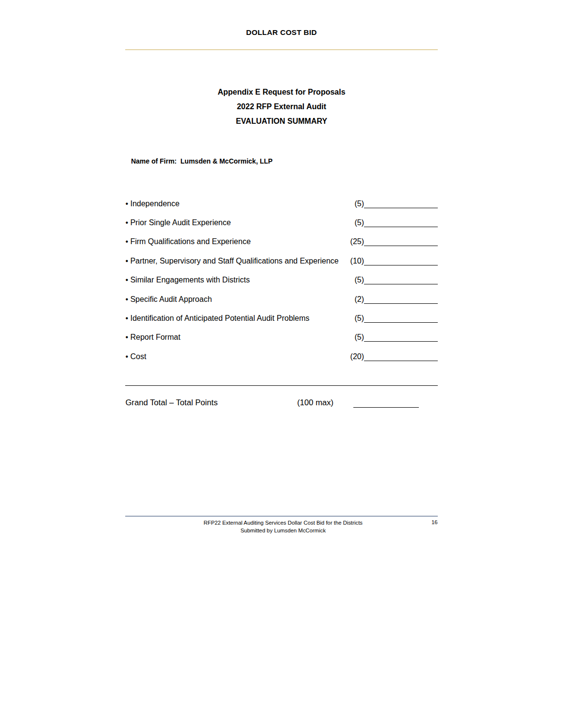DOLLAR COST BID
Appendix E Request for Proposals
2022 RFP External Audit
EVALUATION SUMMARY
Name of Firm: Lumsden & McCormick, LLP
| • Independence | (5) | |
| • Prior Single Audit Experience | (5) | |
| • Firm Qualifications and Experience | (25) | |
| • Partner, Supervisory and Staff Qualifications and Experience | (10) | |
| • Similar Engagements with Districts | (5) | |
| • Specific Audit Approach | (2) | |
| • Identification of Anticipated Potential Audit Problems | (5) | |
| • Report Format | (5) | |
| • Cost | (20) | |
| Grand Total – Total Points | (100 max) | |
RFP22 External Auditing Services Dollar Cost Bid for the Districts
Submitted by Lumsden McCormick
16